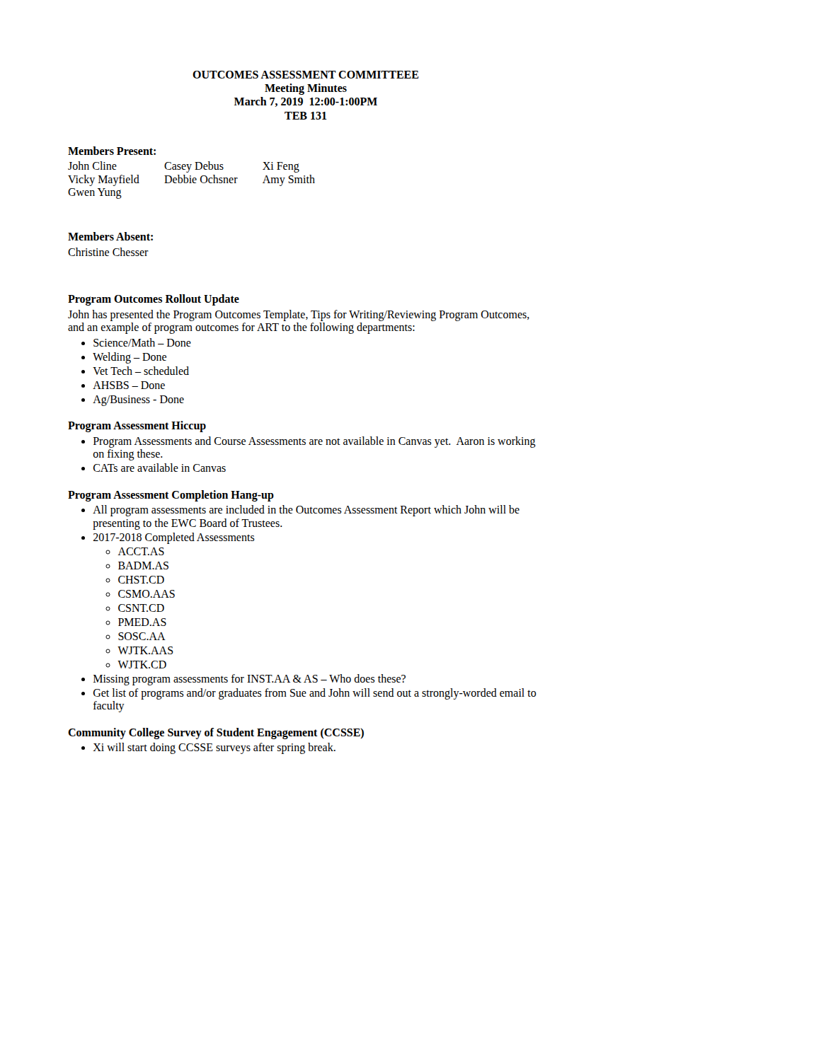OUTCOMES ASSESSMENT COMMITTEEE
Meeting Minutes
March 7, 2019 12:00-1:00PM
TEB 131
Members Present:
| John Cline | Casey Debus | Xi Feng |
| Vicky Mayfield | Debbie Ochsner | Amy Smith |
| Gwen Yung | | |
Members Absent:
Christine Chesser
Program Outcomes Rollout Update
John has presented the Program Outcomes Template, Tips for Writing/Reviewing Program Outcomes, and an example of program outcomes for ART to the following departments:
Science/Math – Done
Welding – Done
Vet Tech – scheduled
AHSBS – Done
Ag/Business - Done
Program Assessment Hiccup
Program Assessments and Course Assessments are not available in Canvas yet. Aaron is working on fixing these.
CATs are available in Canvas
Program Assessment Completion Hang-up
All program assessments are included in the Outcomes Assessment Report which John will be presenting to the EWC Board of Trustees.
2017-2018 Completed Assessments
ACCT.AS
BADM.AS
CHST.CD
CSMO.AAS
CSNT.CD
PMED.AS
SOSC.AA
WJTK.AAS
WJTK.CD
Missing program assessments for INST.AA & AS – Who does these?
Get list of programs and/or graduates from Sue and John will send out a strongly-worded email to faculty
Community College Survey of Student Engagement (CCSSE)
Xi will start doing CCSSE surveys after spring break.